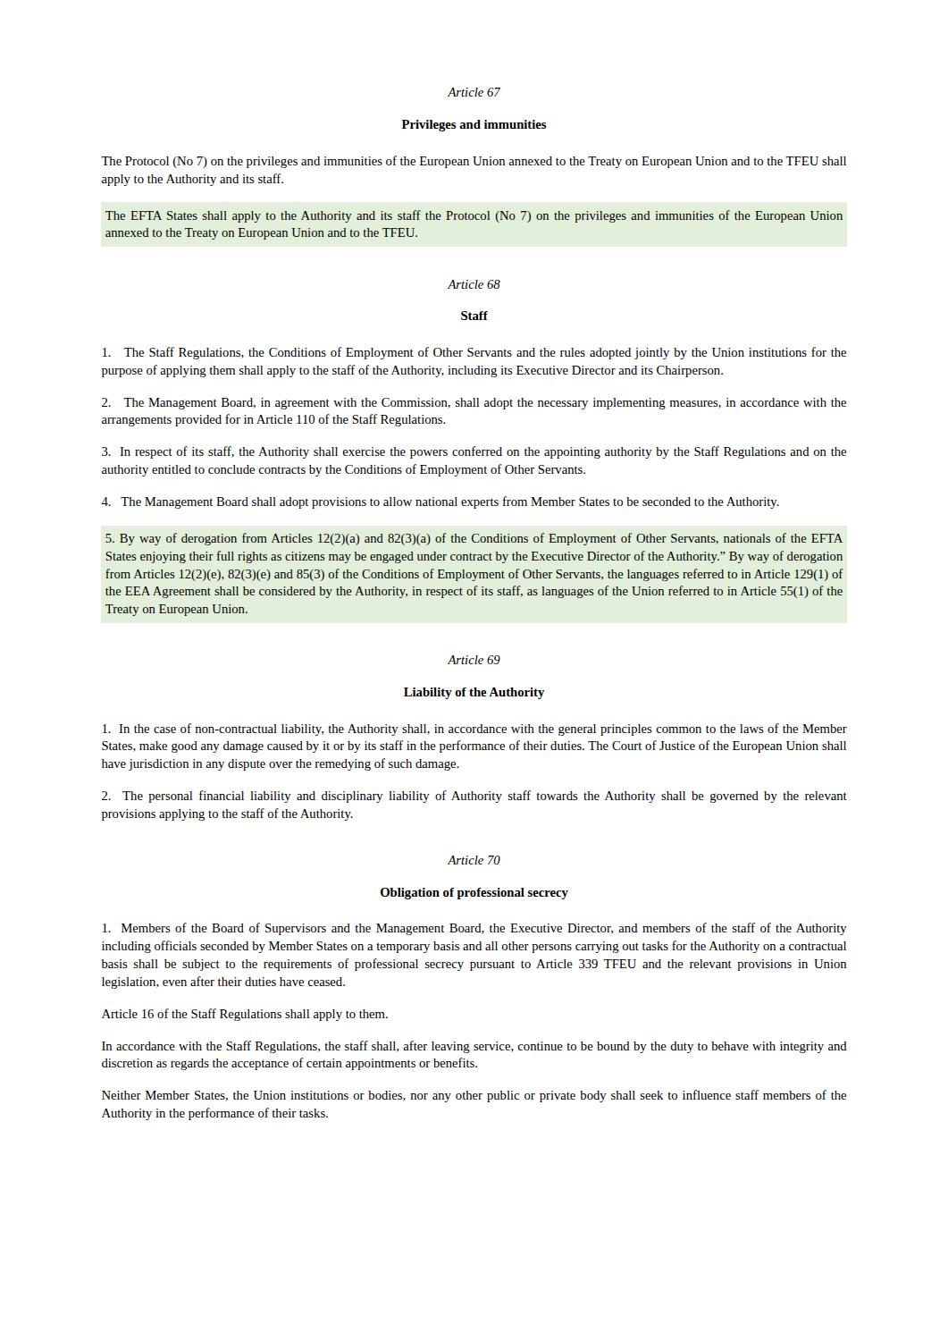Article 67
Privileges and immunities
The Protocol (No 7) on the privileges and immunities of the European Union annexed to the Treaty on European Union and to the TFEU shall apply to the Authority and its staff.
The EFTA States shall apply to the Authority and its staff the Protocol (No 7) on the privileges and immunities of the European Union annexed to the Treaty on European Union and to the TFEU.
Article 68
Staff
1. The Staff Regulations, the Conditions of Employment of Other Servants and the rules adopted jointly by the Union institutions for the purpose of applying them shall apply to the staff of the Authority, including its Executive Director and its Chairperson.
2. The Management Board, in agreement with the Commission, shall adopt the necessary implementing measures, in accordance with the arrangements provided for in Article 110 of the Staff Regulations.
3. In respect of its staff, the Authority shall exercise the powers conferred on the appointing authority by the Staff Regulations and on the authority entitled to conclude contracts by the Conditions of Employment of Other Servants.
4. The Management Board shall adopt provisions to allow national experts from Member States to be seconded to the Authority.
5. By way of derogation from Articles 12(2)(a) and 82(3)(a) of the Conditions of Employment of Other Servants, nationals of the EFTA States enjoying their full rights as citizens may be engaged under contract by the Executive Director of the Authority.” By way of derogation from Articles 12(2)(e), 82(3)(e) and 85(3) of the Conditions of Employment of Other Servants, the languages referred to in Article 129(1) of the EEA Agreement shall be considered by the Authority, in respect of its staff, as languages of the Union referred to in Article 55(1) of the Treaty on European Union.
Article 69
Liability of the Authority
1. In the case of non-contractual liability, the Authority shall, in accordance with the general principles common to the laws of the Member States, make good any damage caused by it or by its staff in the performance of their duties. The Court of Justice of the European Union shall have jurisdiction in any dispute over the remedying of such damage.
2. The personal financial liability and disciplinary liability of Authority staff towards the Authority shall be governed by the relevant provisions applying to the staff of the Authority.
Article 70
Obligation of professional secrecy
1. Members of the Board of Supervisors and the Management Board, the Executive Director, and members of the staff of the Authority including officials seconded by Member States on a temporary basis and all other persons carrying out tasks for the Authority on a contractual basis shall be subject to the requirements of professional secrecy pursuant to Article 339 TFEU and the relevant provisions in Union legislation, even after their duties have ceased.
Article 16 of the Staff Regulations shall apply to them.
In accordance with the Staff Regulations, the staff shall, after leaving service, continue to be bound by the duty to behave with integrity and discretion as regards the acceptance of certain appointments or benefits.
Neither Member States, the Union institutions or bodies, nor any other public or private body shall seek to influence staff members of the Authority in the performance of their tasks.